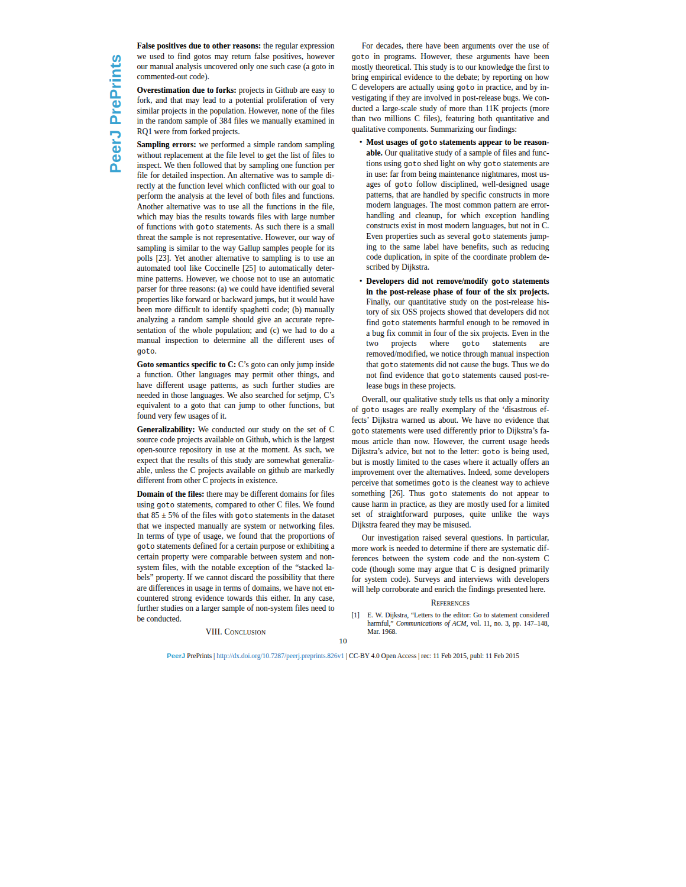PeerJ PrePrints
False positives due to other reasons: the regular expression we used to find gotos may return false positives, however our manual analysis uncovered only one such case (a goto in commented-out code).
Overestimation due to forks: projects in Github are easy to fork, and that may lead to a potential proliferation of very similar projects in the population. However, none of the files in the random sample of 384 files we manually examined in RQ1 were from forked projects.
Sampling errors: we performed a simple random sampling without replacement at the file level to get the list of files to inspect. We then followed that by sampling one function per file for detailed inspection. An alternative was to sample directly at the function level which conflicted with our goal to perform the analysis at the level of both files and functions. Another alternative was to use all the functions in the file, which may bias the results towards files with large number of functions with goto statements. As such there is a small threat the sample is not representative. However, our way of sampling is similar to the way Gallup samples people for its polls [23]. Yet another alternative to sampling is to use an automated tool like Coccinelle [25] to automatically determine patterns. However, we choose not to use an automatic parser for three reasons: (a) we could have identified several properties like forward or backward jumps, but it would have been more difficult to identify spaghetti code; (b) manually analyzing a random sample should give an accurate representation of the whole population; and (c) we had to do a manual inspection to determine all the different uses of goto.
Goto semantics specific to C: C’s goto can only jump inside a function. Other languages may permit other things, and have different usage patterns, as such further studies are needed in those languages. We also searched for setjmp, C’s equivalent to a goto that can jump to other functions, but found very few usages of it.
Generalizability: We conducted our study on the set of C source code projects available on Github, which is the largest open-source repository in use at the moment. As such, we expect that the results of this study are somewhat generalizable, unless the C projects available on github are markedly different from other C projects in existence.
Domain of the files: there may be different domains for files using goto statements, compared to other C files. We found that 85 ± 5% of the files with goto statements in the dataset that we inspected manually are system or networking files. In terms of type of usage, we found that the proportions of goto statements defined for a certain purpose or exhibiting a certain property were comparable between system and non-system files, with the notable exception of the “stacked labels” property. If we cannot discard the possibility that there are differences in usage in terms of domains, we have not encountered strong evidence towards this either. In any case, further studies on a larger sample of non-system files need to be conducted.
VIII. Conclusion
For decades, there have been arguments over the use of goto in programs. However, these arguments have been mostly theoretical. This study is to our knowledge the first to bring empirical evidence to the debate; by reporting on how C developers are actually using goto in practice, and by investigating if they are involved in post-release bugs. We conducted a large-scale study of more than 11K projects (more than two millions C files), featuring both quantitative and qualitative components. Summarizing our findings:
Most usages of goto statements appear to be reasonable. Our qualitative study of a sample of files and functions using goto shed light on why goto statements are in use: far from being maintenance nightmares, most usages of goto follow disciplined, well-designed usage patterns, that are handled by specific constructs in more modern languages. The most common pattern are error-handling and cleanup, for which exception handling constructs exist in most modern languages, but not in C. Even properties such as several goto statements jumping to the same label have benefits, such as reducing code duplication, in spite of the coordinate problem described by Dijkstra.
Developers did not remove/modify goto statements in the post-release phase of four of the six projects. Finally, our quantitative study on the post-release history of six OSS projects showed that developers did not find goto statements harmful enough to be removed in a bug fix commit in four of the six projects. Even in the two projects where goto statements are removed/modified, we notice through manual inspection that goto statements did not cause the bugs. Thus we do not find evidence that goto statements caused post-release bugs in these projects.
Overall, our qualitative study tells us that only a minority of goto usages are really exemplary of the ‘disastrous effects’ Dijkstra warned us about. We have no evidence that goto statements were used differently prior to Dijkstra’s famous article than now. However, the current usage heeds Dijkstra’s advice, but not to the letter: goto is being used, but is mostly limited to the cases where it actually offers an improvement over the alternatives. Indeed, some developers perceive that sometimes goto is the cleanest way to achieve something [26]. Thus goto statements do not appear to cause harm in practice, as they are mostly used for a limited set of straightforward purposes, quite unlike the ways Dijkstra feared they may be misused.
Our investigation raised several questions. In particular, more work is needed to determine if there are systematic differences between the system code and the non-system C code (though some may argue that C is designed primarily for system code). Surveys and interviews with developers will help corroborate and enrich the findings presented here.
References
[1]
E. W. Dijkstra, “Letters to the editor: Go to statement considered harmful,” Communications of ACM, vol. 11, no. 3, pp. 147–148, Mar. 1968.
10
PeerJ PrePrints | http://dx.doi.org/10.7287/peerj.preprints.826v1 | CC-BY 4.0 Open Access | rec: 11 Feb 2015, publ: 11 Feb 2015